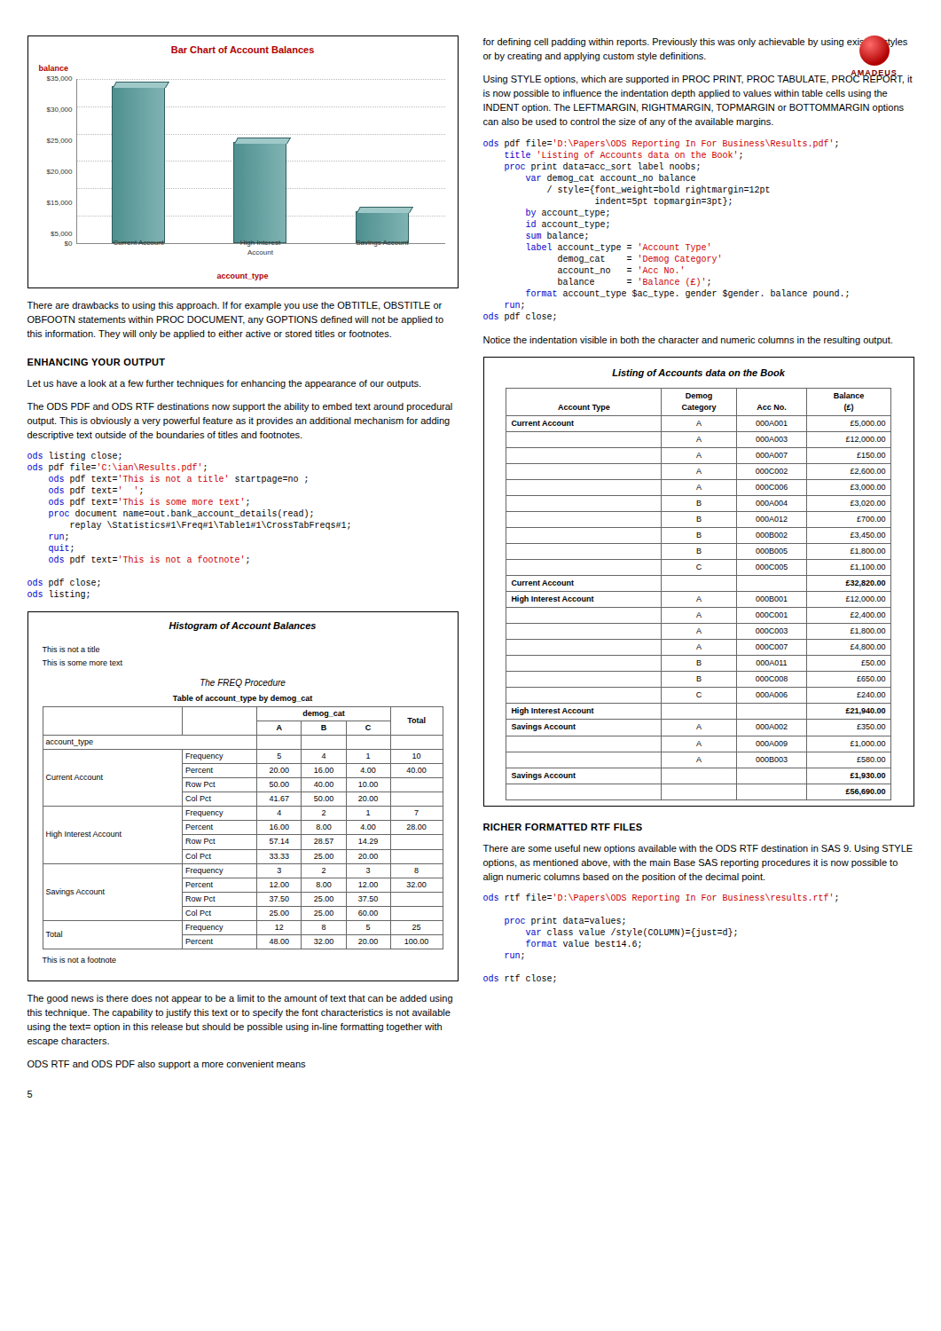AMADEUS
Bar Chart of Account Balances
balance
$35,000
$30,000
$25,000
$20,000
$15,000
$5,000
$0
Current Account High Interest Account Savings Account
account_type
There are drawbacks to using this approach. If for example you use the OBTITLE, OBSTITLE or OBFOOTN statements within PROC DOCUMENT, any GOPTIONS defined will not be applied to this information. They will only be applied to either active or stored titles or footnotes.
ENHANCING YOUR OUTPUT
Let us have a look at a few further techniques for enhancing the appearance of our outputs.
The ODS PDF and ODS RTF destinations now support the ability to embed text around procedural output. This is obviously a very powerful feature as it provides an additional mechanism for adding descriptive text outside of the boundaries of titles and footnotes.
ods listing close;
ods pdf file='C:\ian\Results.pdf';
    ods pdf text='This is not a title' startpage=no ;
    ods pdf text='  ';
    ods pdf text='This is some more text';
    proc document name=out.bank_account_details(read);
        replay \Statistics#1\Freq#1\Table1#1\CrossTabFreqs#1;
    run;
    quit;
    ods pdf text='This is not a footnote';

ods pdf close;
ods listing;
Histogram of Account Balances
This is not a title
This is some more text
The FREQ Procedure
Table of account_type by demog_cat
| | | demog_cat | Total |
| --- | --- | --- | --- |
| A | B | C |
| account_type | | | | |
| Current Account | Frequency | 5 | 4 | 1 | 10 |
| Percent | 20.00 | 16.00 | 4.00 | 40.00 |
| Row Pct | 50.00 | 40.00 | 10.00 | |
| Col Pct | 41.67 | 50.00 | 20.00 | |
| High Interest Account | Frequency | 4 | 2 | 1 | 7 |
| Percent | 16.00 | 8.00 | 4.00 | 28.00 |
| Row Pct | 57.14 | 28.57 | 14.29 | |
| Col Pct | 33.33 | 25.00 | 20.00 | |
| Savings Account | Frequency | 3 | 2 | 3 | 8 |
| Percent | 12.00 | 8.00 | 12.00 | 32.00 |
| Row Pct | 37.50 | 25.00 | 37.50 | |
| Col Pct | 25.00 | 25.00 | 60.00 | |
| Total | Frequency | 12 | 8 | 5 | 25 |
| Percent | 48.00 | 32.00 | 20.00 | 100.00 |
This is not a footnote
The good news is there does not appear to be a limit to the amount of text that can be added using this technique. The capability to justify this text or to specify the font characteristics is not available using the text= option in this release but should be possible using in-line formatting together with escape characters.
ODS RTF and ODS PDF also support a more convenient means
5
for defining cell padding within reports. Previously this was only achievable by using existing styles or by creating and applying custom style definitions.
Using STYLE options, which are supported in PROC PRINT, PROC TABULATE, PROC REPORT, it is now possible to influence the indentation depth applied to values within table cells using the INDENT option. The LEFTMARGIN, RIGHTMARGIN, TOPMARGIN or BOTTOMMARGIN options can also be used to control the size of any of the available margins.
ods pdf file='D:\Papers\ODS Reporting In For Business\Results.pdf';
    title 'Listing of Accounts data on the Book';
    proc print data=acc_sort label noobs;
        var demog_cat account_no balance
            / style={font_weight=bold rightmargin=12pt
                     indent=5pt topmargin=3pt};
        by account_type;
        id account_type;
        sum balance;
        label account_type = 'Account Type'
              demog_cat    = 'Demog Category'
              account_no   = 'Acc No.'
              balance      = 'Balance (£)';
        format account_type $ac_type. gender $gender. balance pound.;
    run;
ods pdf close;
Notice the indentation visible in both the character and numeric columns in the resulting output.
Listing of Accounts data on the Book
| Account Type | Demog Category | Acc No. | Balance (£) |
| --- | --- | --- | --- |
| Current Account | A | 000A001 | £5,000.00 |
| | A | 000A003 | £12,000.00 |
| | A | 000A007 | £150.00 |
| | A | 000C002 | £2,600.00 |
| | A | 000C006 | £3,000.00 |
| | B | 000A004 | £3,020.00 |
| | B | 000A012 | £700.00 |
| | B | 000B002 | £3,450.00 |
| | B | 000B005 | £1,800.00 |
| | C | 000C005 | £1,100.00 |
| Current Account | | | £32,820.00 |
| High Interest Account | A | 000B001 | £12,000.00 |
| | A | 000C001 | £2,400.00 |
| | A | 000C003 | £1,800.00 |
| | A | 000C007 | £4,800.00 |
| | B | 000A011 | £50.00 |
| | B | 000C008 | £650.00 |
| | C | 000A006 | £240.00 |
| High Interest Account | | | £21,940.00 |
| Savings Account | A | 000A002 | £350.00 |
| | A | 000A009 | £1,000.00 |
| | A | 000B003 | £580.00 |
| Savings Account | | | £1,930.00 |
| | | | £56,690.00 |
RICHER FORMATTED RTF FILES
There are some useful new options available with the ODS RTF destination in SAS 9. Using STYLE options, as mentioned above, with the main Base SAS reporting procedures it is now possible to align numeric columns based on the position of the decimal point.
ods rtf file='D:\Papers\ODS Reporting In For Business\results.rtf';

    proc print data=values;
        var class value /style(COLUMN)={just=d};
        format value best14.6;
    run;

ods rtf close;